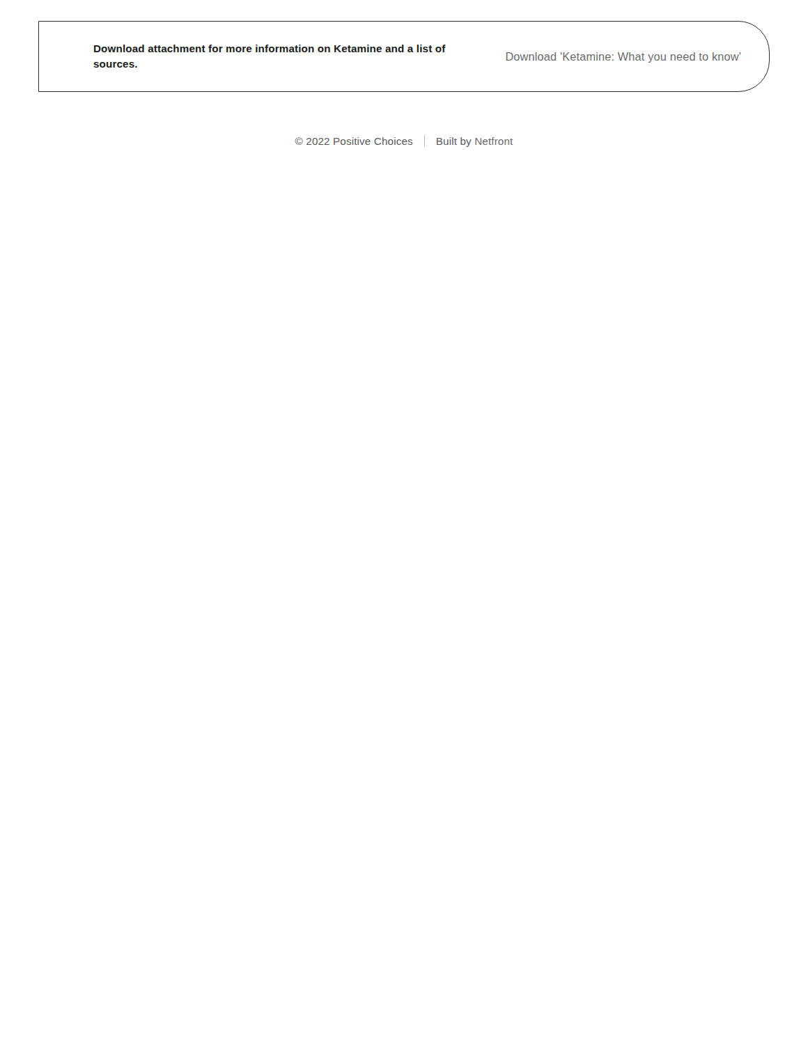Download attachment for more information on Ketamine and a list of sources.
Download 'Ketamine: What you need to know'
© 2022 Positive Choices Built by Netfront